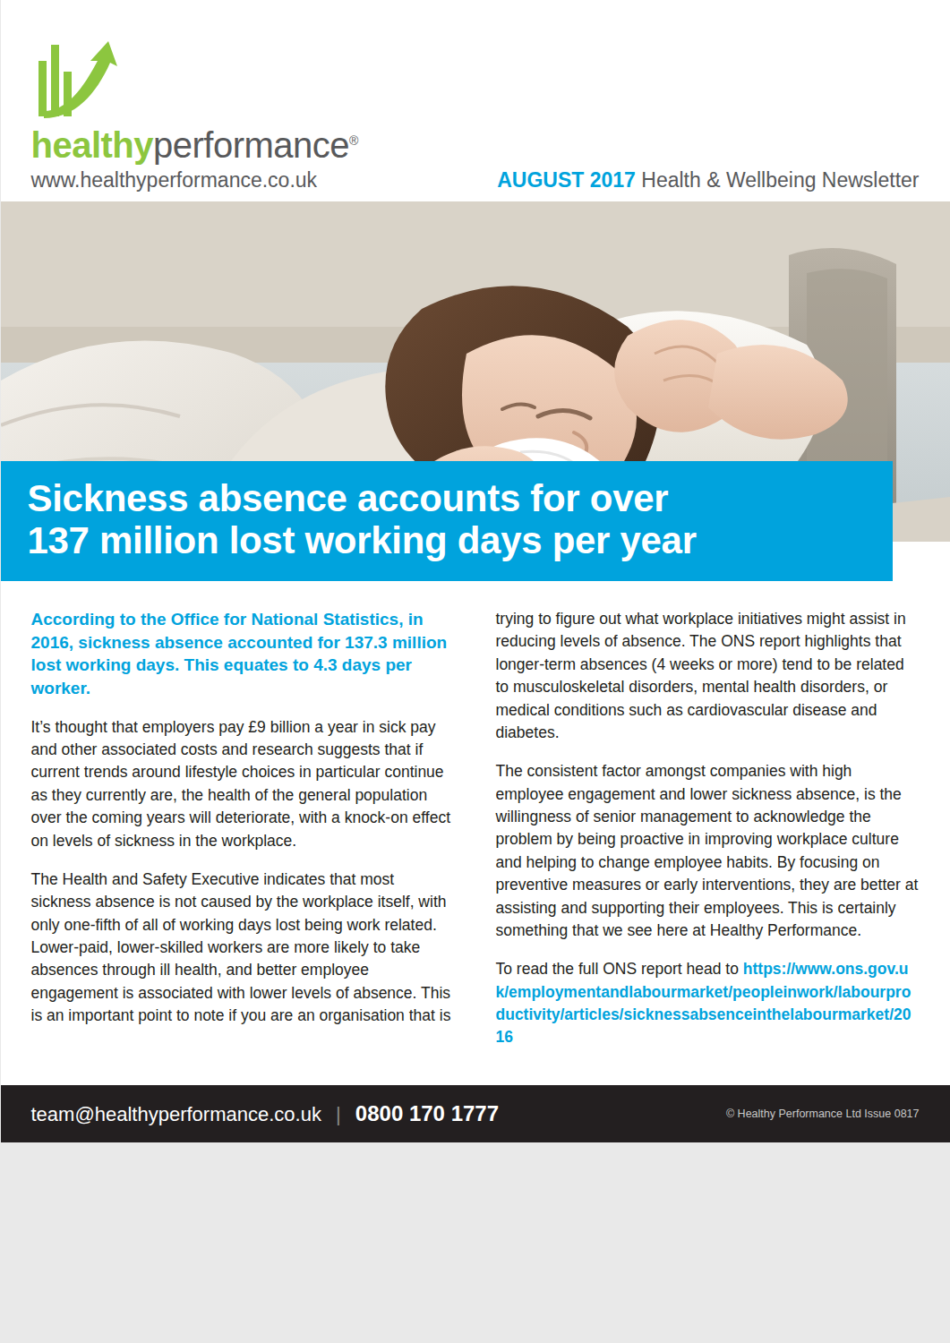healthy performance®
www.healthyperformance.co.uk
AUGUST 2017 Health & Wellbeing Newsletter
Sickness absence accounts for over
137 million lost working days per year
According to the Office for National Statistics, in 2016, sickness absence accounted for 137.3 million lost working days. This equates to 4.3 days per worker.
It’s thought that employers pay £9 billion a year in sick pay and other associated costs and research suggests that if current trends around lifestyle choices in particular continue as they currently are, the health of the general population over the coming years will deteriorate, with a knock-on effect on levels of sickness in the workplace.
The Health and Safety Executive indicates that most sickness absence is not caused by the workplace itself, with only one-fifth of all of working days lost being work related. Lower-paid, lower-skilled workers are more likely to take absences through ill health, and better employee engagement is associated with lower levels of absence. This is an important point to note if you are an organisation that is trying to figure out what workplace initiatives might assist in reducing levels of absence. The ONS report highlights that longer-term absences (4 weeks or more) tend to be related to musculoskeletal disorders, mental health disorders, or medical conditions such as cardiovascular disease and diabetes.
The consistent factor amongst companies with high employee engagement and lower sickness absence, is the willingness of senior management to acknowledge the problem by being proactive in improving workplace culture and helping to change employee habits. By focusing on preventive measures or early interventions, they are better at assisting and supporting their employees. This is certainly something that we see here at Healthy Performance.
To read the full ONS report head to https://www.ons.gov.uk/employmentandlabourmarket/peopleinwork/labourproductivity/articles/sicknessabsenceinthelabourmarket/2016
team@healthyperformance.co.uk | 0800 170 1777
© Healthy Performance Ltd Issue 0817